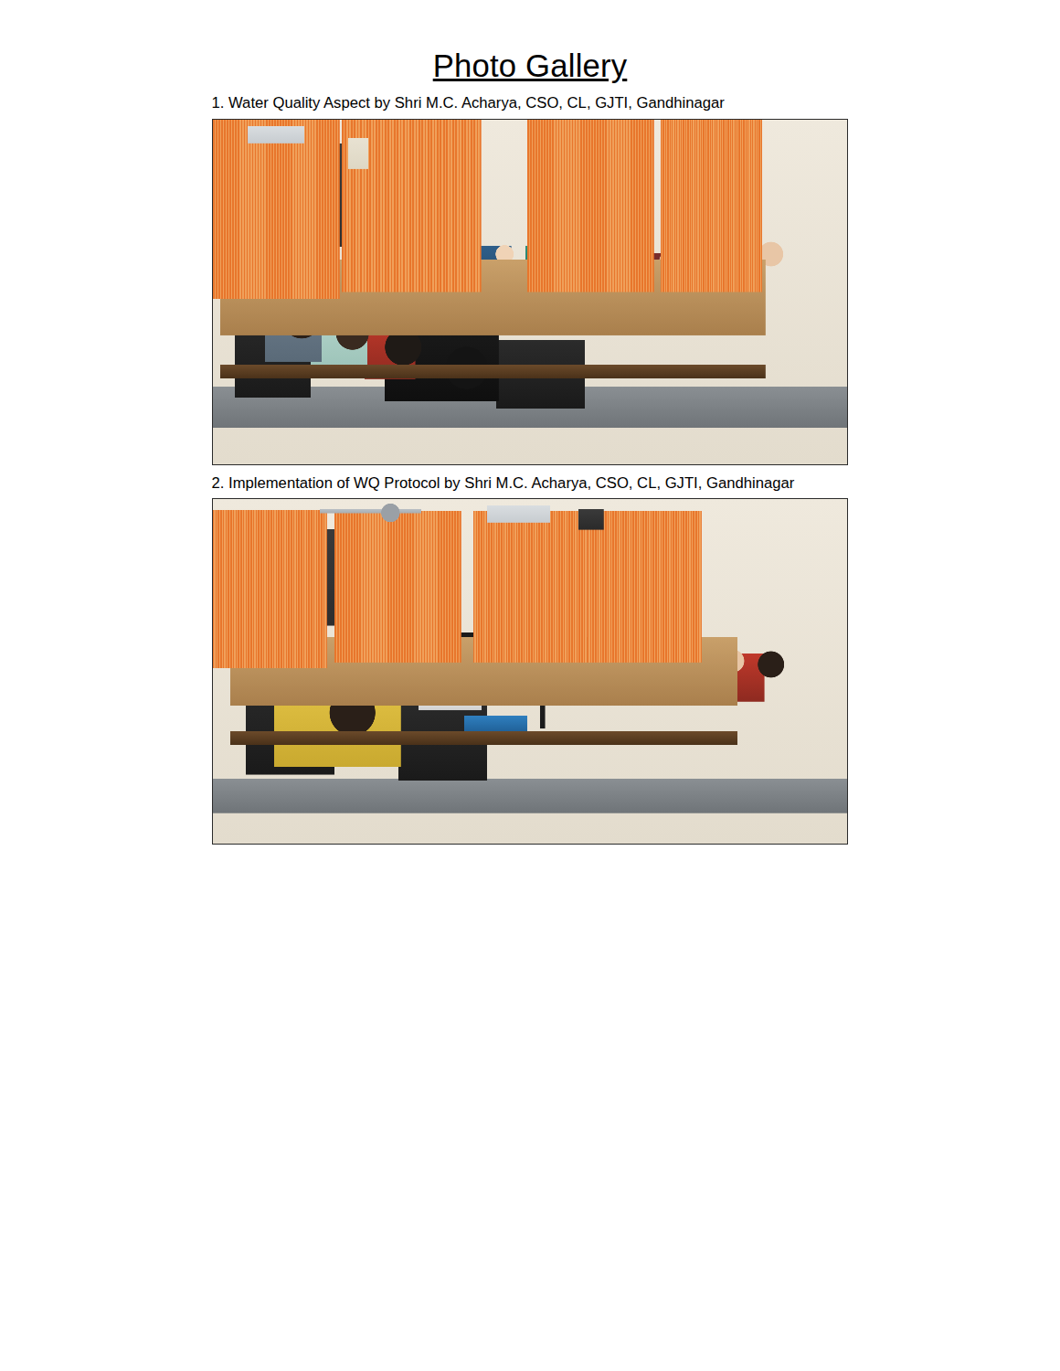Photo Gallery
1. Water Quality Aspect by Shri M.C. Acharya, CSO, CL, GJTI, Gandhinagar
2. Implementation of WQ Protocol by Shri M.C. Acharya, CSO, CL, GJTI, Gandhinagar